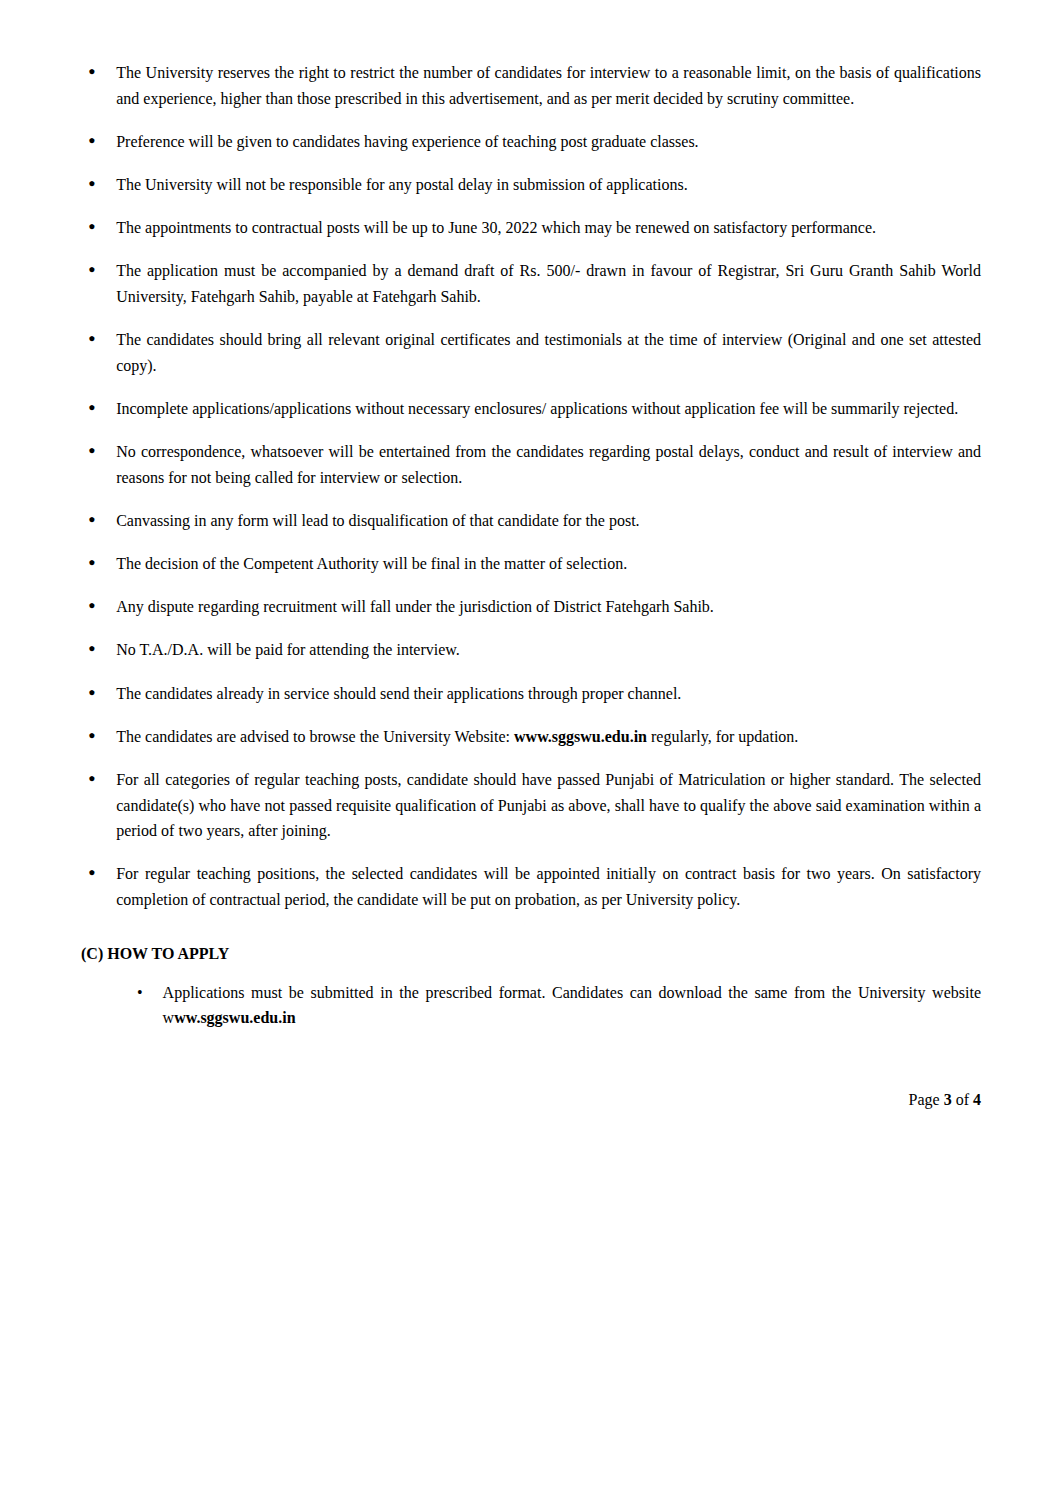The University reserves the right to restrict the number of candidates for interview to a reasonable limit, on the basis of qualifications and experience, higher than those prescribed in this advertisement, and as per merit decided by scrutiny committee.
Preference will be given to candidates having experience of teaching post graduate classes.
The University will not be responsible for any postal delay in submission of applications.
The appointments to contractual posts will be up to June 30, 2022 which may be renewed on satisfactory performance.
The application must be accompanied by a demand draft of Rs. 500/- drawn in favour of Registrar, Sri Guru Granth Sahib World University, Fatehgarh Sahib, payable at Fatehgarh Sahib.
The candidates should bring all relevant original certificates and testimonials at the time of interview (Original and one set attested copy).
Incomplete applications/applications without necessary enclosures/ applications without application fee will be summarily rejected.
No correspondence, whatsoever will be entertained from the candidates regarding postal delays, conduct and result of interview and reasons for not being called for interview or selection.
Canvassing in any form will lead to disqualification of that candidate for the post.
The decision of the Competent Authority will be final in the matter of selection.
Any dispute regarding recruitment will fall under the jurisdiction of District Fatehgarh Sahib.
No T.A./D.A. will be paid for attending the interview.
The candidates already in service should send their applications through proper channel.
The candidates are advised to browse the University Website: www.sggswu.edu.in regularly, for updation.
For all categories of regular teaching posts, candidate should have passed Punjabi of Matriculation or higher standard. The selected candidate(s) who have not passed requisite qualification of Punjabi as above, shall have to qualify the above said examination within a period of two years, after joining.
For regular teaching positions, the selected candidates will be appointed initially on contract basis for two years. On satisfactory completion of contractual period, the candidate will be put on probation, as per University policy.
(C) HOW TO APPLY
Applications must be submitted in the prescribed format. Candidates can download the same from the University website www.sggswu.edu.in
Page 3 of 4